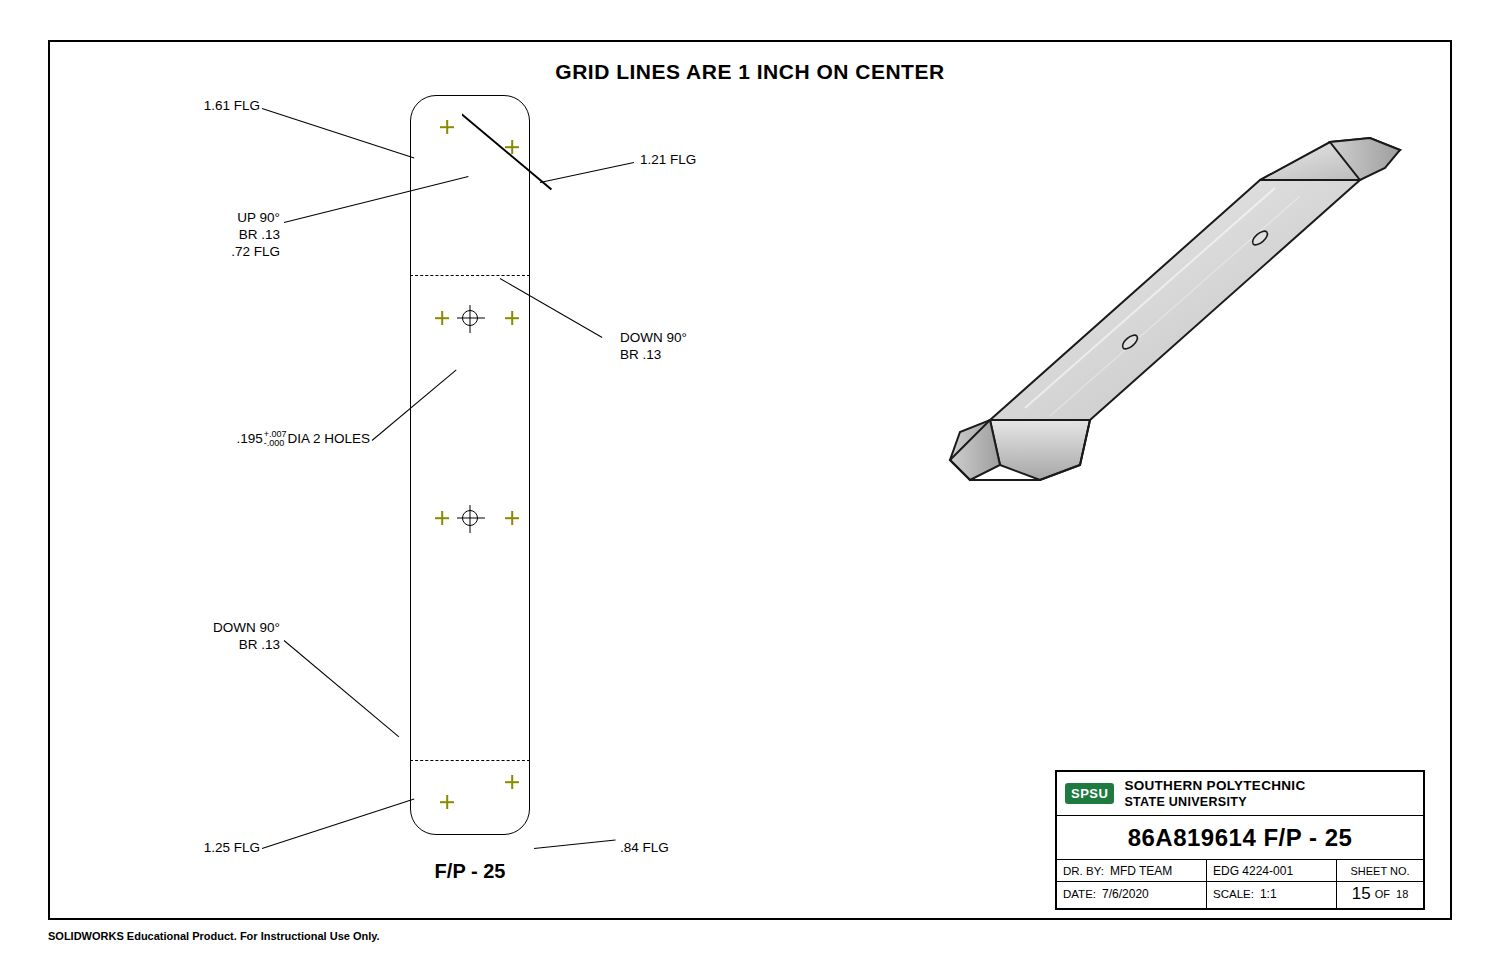GRID LINES ARE 1 INCH ON CENTER
F/P - 25
1.61 FLG
1.21 FLG
UP 90°
BR .13
.72 FLG
DOWN 90°
BR .13
.195+.007
-.000 DIA 2 HOLES
DOWN 90°
BR .13
1.25 FLG
.84 FLG
SPSU SOUTHERN POLYTECHNIC
STATE UNIVERSITY
86A819614 F/P - 25
DR. BY: MFD TEAM
DATE: 7/6/2020
EDG 4224-001
SCALE: 1:1
SHEET NO.
15 OF 18
SOLIDWORKS Educational Product. For Instructional Use Only.